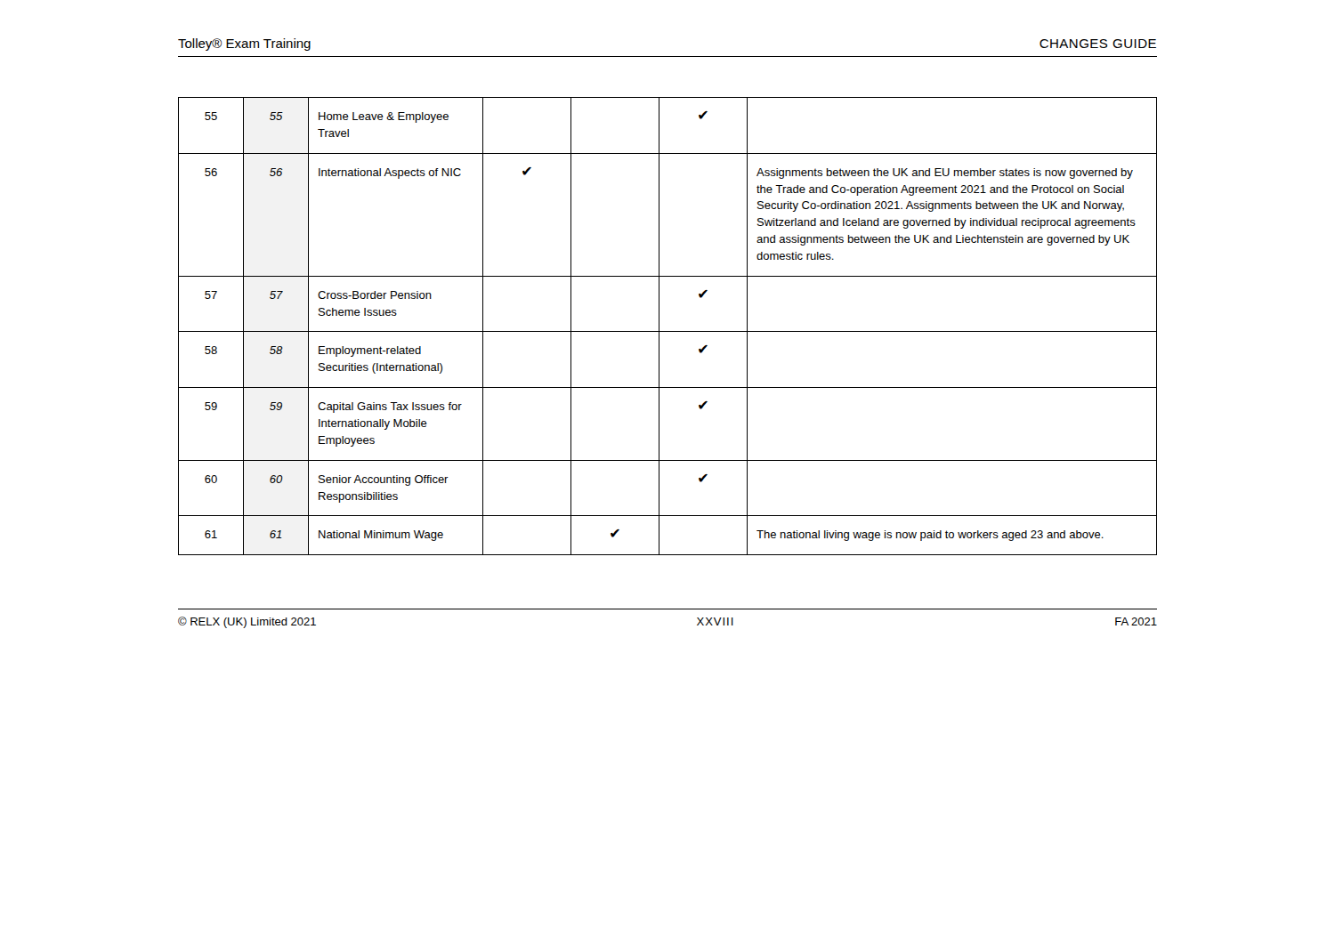Tolley® Exam Training
CHANGES GUIDE
| 55 | 55 | Home Leave & Employee Travel | | | ✔ | |
| 56 | 56 | International Aspects of NIC | ✔ | | | Assignments between the UK and EU member states is now governed by the Trade and Co-operation Agreement 2021 and the Protocol on Social Security Co-ordination 2021. Assignments between the UK and Norway, Switzerland and Iceland are governed by individual reciprocal agreements and assignments between the UK and Liechtenstein are governed by UK domestic rules. |
| 57 | 57 | Cross-Border Pension Scheme Issues | | | ✔ | |
| 58 | 58 | Employment-related Securities (International) | | | ✔ | |
| 59 | 59 | Capital Gains Tax Issues for Internationally Mobile Employees | | | ✔ | |
| 60 | 60 | Senior Accounting Officer Responsibilities | | | ✔ | |
| 61 | 61 | National Minimum Wage | | ✔ | | The national living wage is now paid to workers aged 23 and above. |
© RELX (UK) Limited 2021
XXVIII
FA 2021